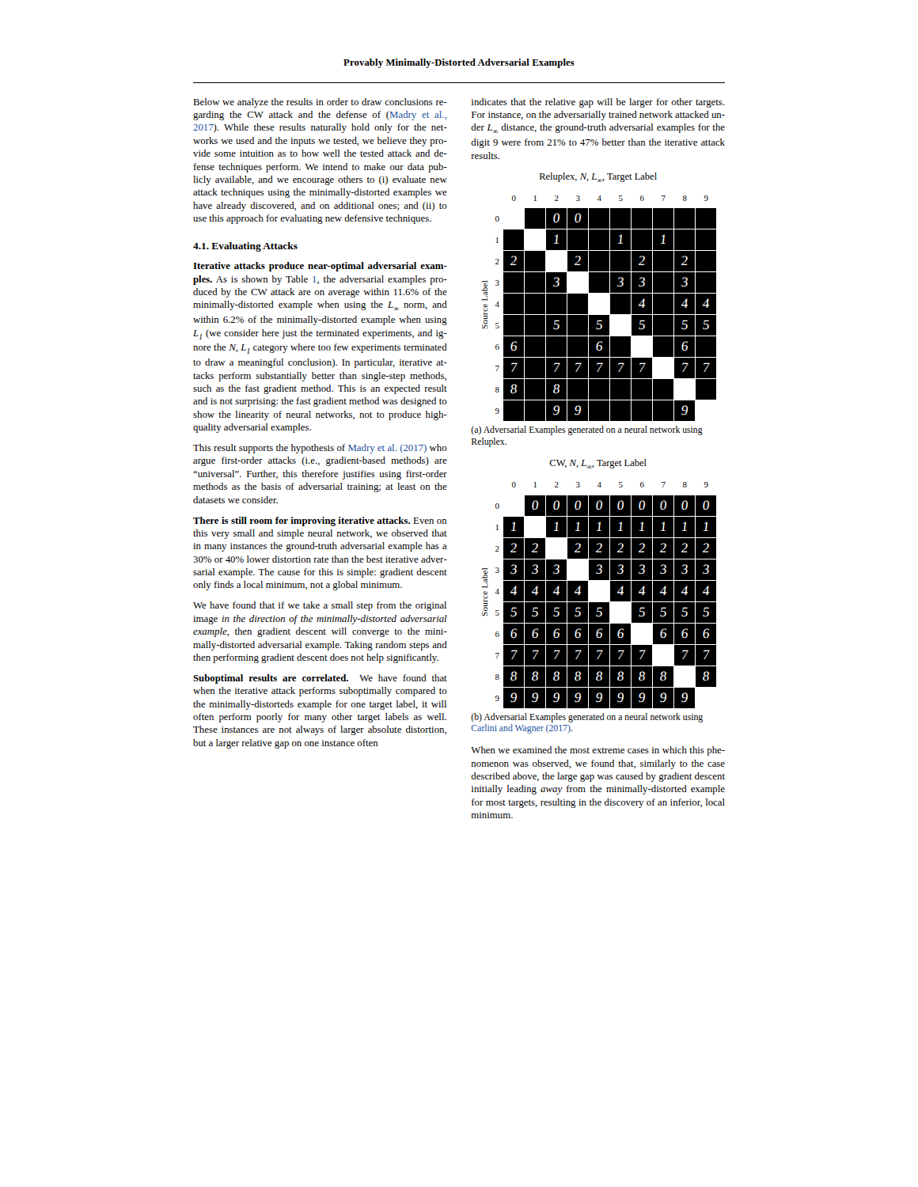Provably Minimally-Distorted Adversarial Examples
Below we analyze the results in order to draw conclusions regarding the CW attack and the defense of (Madry et al., 2017). While these results naturally hold only for the networks we used and the inputs we tested, we believe they provide some intuition as to how well the tested attack and defense techniques perform. We intend to make our data publicly available, and we encourage others to (i) evaluate new attack techniques using the minimally-distorted examples we have already discovered, and on additional ones; and (ii) to use this approach for evaluating new defensive techniques.
4.1. Evaluating Attacks
Iterative attacks produce near-optimal adversarial examples. As is shown by Table 1, the adversarial examples produced by the CW attack are on average within 11.6% of the minimally-distorted example when using the L∞ norm, and within 6.2% of the minimally-distorted example when using L1 (we consider here just the terminated experiments, and ignore the N, L1 category where too few experiments terminated to draw a meaningful conclusion). In particular, iterative attacks perform substantially better than single-step methods, such as the fast gradient method. This is an expected result and is not surprising: the fast gradient method was designed to show the linearity of neural networks, not to produce high-quality adversarial examples.
This result supports the hypothesis of Madry et al. (2017) who argue first-order attacks (i.e., gradient-based methods) are “universal”. Further, this therefore justifies using first-order methods as the basis of adversarial training; at least on the datasets we consider.
There is still room for improving iterative attacks. Even on this very small and simple neural network, we observed that in many instances the ground-truth adversarial example has a 30% or 40% lower distortion rate than the best iterative adversarial example. The cause for this is simple: gradient descent only finds a local minimum, not a global minimum.
We have found that if we take a small step from the original image in the direction of the minimally-distorted adversarial example, then gradient descent will converge to the minimally-distorted adversarial example. Taking random steps and then performing gradient descent does not help significantly.
Suboptimal results are correlated. We have found that when the iterative attack performs suboptimally compared to the minimally-distorteds example for one target label, it will often perform poorly for many other target labels as well. These instances are not always of larger absolute distortion, but a larger relative gap on one instance often
indicates that the relative gap will be larger for other targets. For instance, on the adversarially trained network attacked under L∞ distance, the ground-truth adversarial examples for the digit 9 were from 21% to 47% better than the iterative attack results.
Reluplex, N, L∞, Target Label
Source Label
| | 0 | 1 | 2 | 3 | 4 | 5 | 6 | 7 | 8 | 9 |
| --- | --- | --- | --- | --- | --- | --- | --- | --- | --- | --- |
| 0 | | | 0 | 0 | | | | | | |
| 1 | | | 1 | | | 1 | | 1 | | |
| 2 | 2 | | | 2 | | | 2 | | 2 | |
| 3 | | | 3 | | | 3 | 3 | | 3 | |
| 4 | | | | | | | 4 | | 4 | 4 |
| 5 | | | 5 | | 5 | | 5 | | 5 | 5 |
| 6 | 6 | | | | 6 | | | | 6 | |
| 7 | 7 | | 7 | 7 | 7 | 7 | 7 | | 7 | 7 |
| 8 | 8 | | 8 | | | | | | | |
| 9 | | | 9 | 9 | | | | | 9 | |
(a) Adversarial Examples generated on a neural network using Reluplex.
CW, N, L∞, Target Label
Source Label
| | 0 | 1 | 2 | 3 | 4 | 5 | 6 | 7 | 8 | 9 |
| --- | --- | --- | --- | --- | --- | --- | --- | --- | --- | --- |
| 0 | | 0 | 0 | 0 | 0 | 0 | 0 | 0 | 0 | 0 |
| 1 | 1 | | 1 | 1 | 1 | 1 | 1 | 1 | 1 | 1 |
| 2 | 2 | 2 | | 2 | 2 | 2 | 2 | 2 | 2 | 2 |
| 3 | 3 | 3 | 3 | | 3 | 3 | 3 | 3 | 3 | 3 |
| 4 | 4 | 4 | 4 | 4 | | 4 | 4 | 4 | 4 | 4 |
| 5 | 5 | 5 | 5 | 5 | 5 | | 5 | 5 | 5 | 5 |
| 6 | 6 | 6 | 6 | 6 | 6 | 6 | | 6 | 6 | 6 |
| 7 | 7 | 7 | 7 | 7 | 7 | 7 | 7 | | 7 | 7 |
| 8 | 8 | 8 | 8 | 8 | 8 | 8 | 8 | 8 | | 8 |
| 9 | 9 | 9 | 9 | 9 | 9 | 9 | 9 | 9 | 9 | |
(b) Adversarial Examples generated on a neural network using Carlini and Wagner (2017).
When we examined the most extreme cases in which this phenomenon was observed, we found that, similarly to the case described above, the large gap was caused by gradient descent initially leading away from the minimally-distorted example for most targets, resulting in the discovery of an inferior, local minimum.